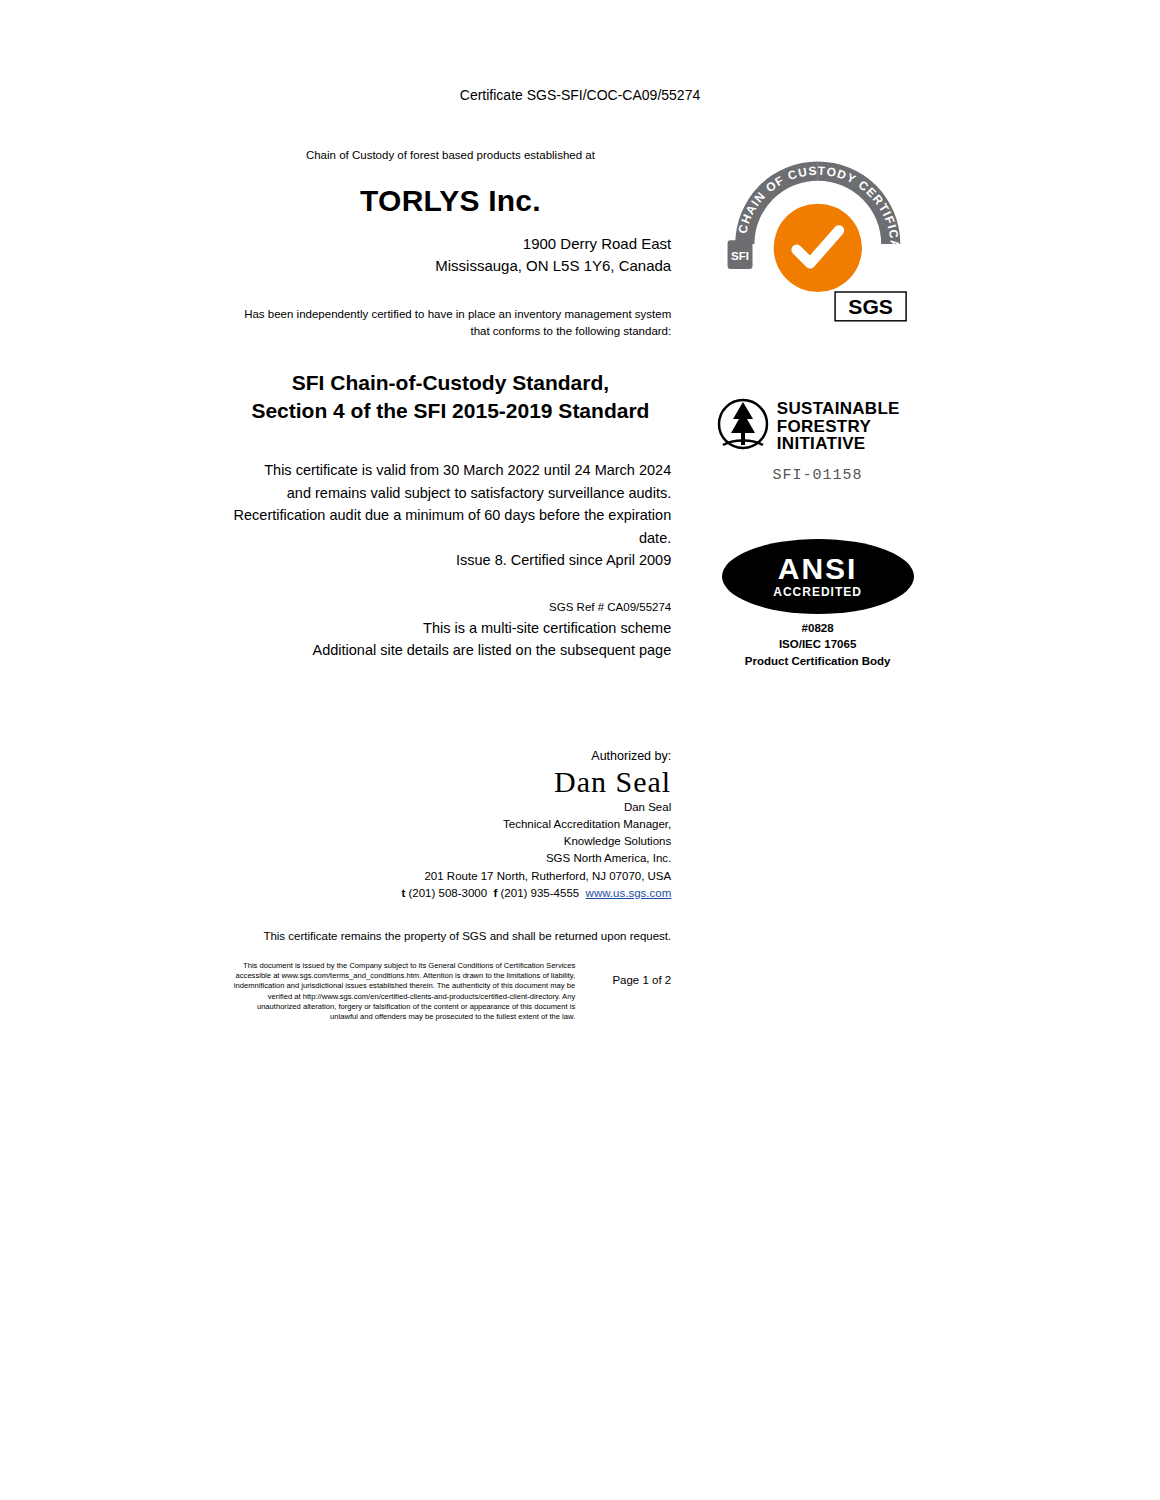Certificate SGS-SFI/COC-CA09/55274
Chain of Custody of forest based products established at
TORLYS Inc.
1900 Derry Road East
Mississauga, ON L5S 1Y6, Canada
Has been independently certified to have in place an inventory management system that conforms to the following standard:
SFI Chain-of-Custody Standard,
Section 4 of the SFI 2015-2019 Standard
This certificate is valid from 30 March 2022 until 24 March 2024
and remains valid subject to satisfactory surveillance audits.
Recertification audit due a minimum of 60 days before the expiration date.
Issue 8. Certified since April 2009
SGS Ref # CA09/55274
This is a multi-site certification scheme
Additional site details are listed on the subsequent page
Authorized by:
Dan Seal
Dan Seal
Technical Accreditation Manager,
Knowledge Solutions
SGS North America, Inc.
201 Route 17 North, Rutherford, NJ 07070, USA
t (201) 508-3000 f (201) 935-4555 www.us.sgs.com
This certificate remains the property of SGS and shall be returned upon request.
Page 1 of 2
CHAIN OF CUSTODY CERTIFICATION SFI SGS
SUSTAINABLE
FORESTRY
INITIATIVE
SFI-01158
ANSI ACCREDITED
#0828
ISO/IEC 17065
Product Certification Body
This document is issued by the Company subject to its General Conditions of Certification Services accessible at www.sgs.com/terms_and_conditions.htm. Attention is drawn to the limitations of liability, indemnification and jurisdictional issues established therein. The authenticity of this document may be verified at http://www.sgs.com/en/certified-clients-and-products/certified-client-directory. Any unauthorized alteration, forgery or falsification of the content or appearance of this document is unlawful and offenders may be prosecuted to the fullest extent of the law.